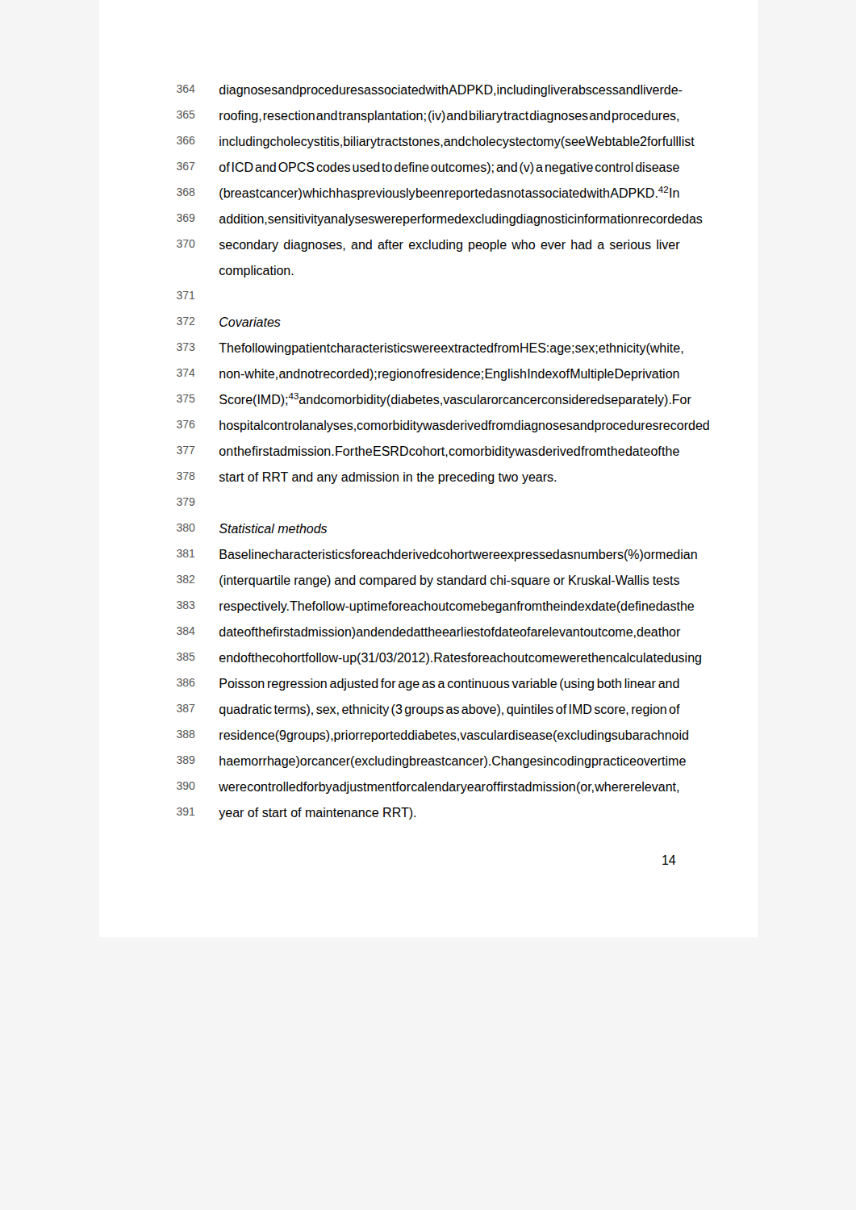364 diagnoses and procedures associated with ADPKD, including liver abscess and liver de-
365 roofing, resection and transplantation;(iv) and biliary tract diagnoses and procedures,
366 including cholecystitis, biliary tract stones, and cholecystectomy(see Webtable 2 for full list
367 of ICD and OPCS codes used to define outcomes); and(v) anegative control disease
368(breast cancer) which has previously been reported as not associated with ADPKD.42 In
369 addition, sensitivity analyses were performed excluding diagnostic information recorded as
370 secondary diagnoses, and after excluding people who ever had a serious liver complication.
371
372 Covariates
373 The following patient characteristics were extracted from HES: age; sex; ethnicity(white,
374 non-white, and not recorded); region of residence; English Index of Multiple Deprivation
375 Score(IMD);43 and comorbidity(diabetes, vascular or cancer considered separately). For
376 hospital control analyses, comorbidity was derived from diagnoses and procedures recorded
377 on the first admission. For the ESRD cohort, comorbidity was derived from the date of the
378 start of RRT and any admission in the preceding two years.
379
380 Statistical methods
381 Baseline characteristics for each derived cohort were expressed as numbers(%) or median
382(interquartile range) and compared by standard chi-square or Kruskal-Wallis tests
383 respectively. The follow-up time for each outcome began from the index date(defined as the
384 date of the first admission) and ended at the earliest of date of arelevant outcome, death or
385 end of the cohort follow-up(31/03/2012). Rates for each outcome were then calculated using
386 Poisson regression adjusted for age as acontinuous variable(using both linear and
387 quadratic terms), sex, ethnicity(3 groups as above), quintiles of IMD score, region of
388 residence(9 groups), prior reported diabetes, vascular disease(excluding subarachnoid
389 haemorrhage) or cancer(excluding breast cancer). Changes in coding practice over time
390 were controlled for by adjustment for calendar year of first admission(or, where relevant,
391 year of start of maintenance RRT).
14